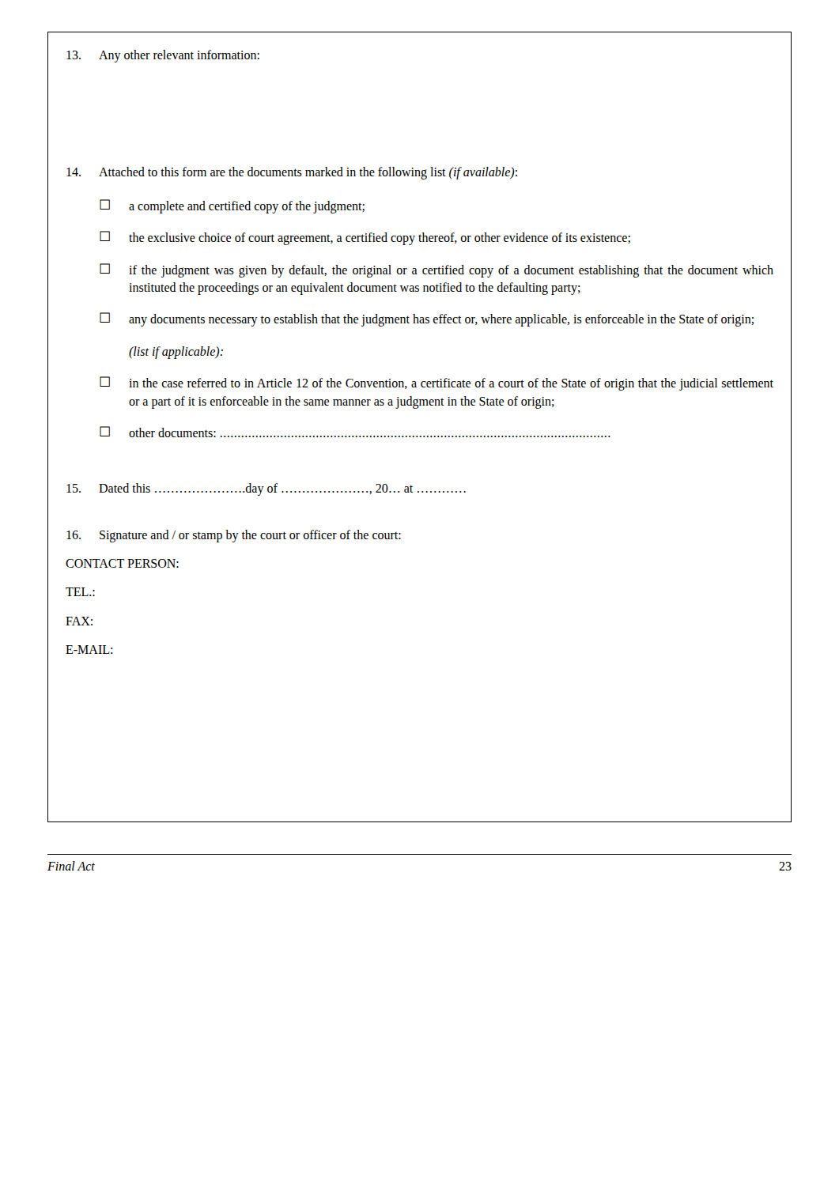13.
Any other relevant information:
14.
Attached to this form are the documents marked in the following list (if available):
☐
a complete and certified copy of the judgment;
☐
the exclusive choice of court agreement, a certified copy thereof, or other evidence of its existence;
☐
if the judgment was given by default, the original or a certified copy of a document establishing that the document which instituted the proceedings or an equivalent document was notified to the defaulting party;
☐
any documents necessary to establish that the judgment has effect or, where applicable, is enforceable in the State of origin;
(list if applicable):
☐
in the case referred to in Article 12 of the Convention, a certificate of a court of the State of origin that the judicial settlement or a part of it is enforceable in the same manner as a judgment in the State of origin;
☐
other documents: ..............................................................................................................
15.
Dated this ………………….day of …………………, 20… at …………
16.
Signature and / or stamp by the court or officer of the court:
CONTACT PERSON:
TEL.:
FAX:
E-MAIL:
Final Act 23